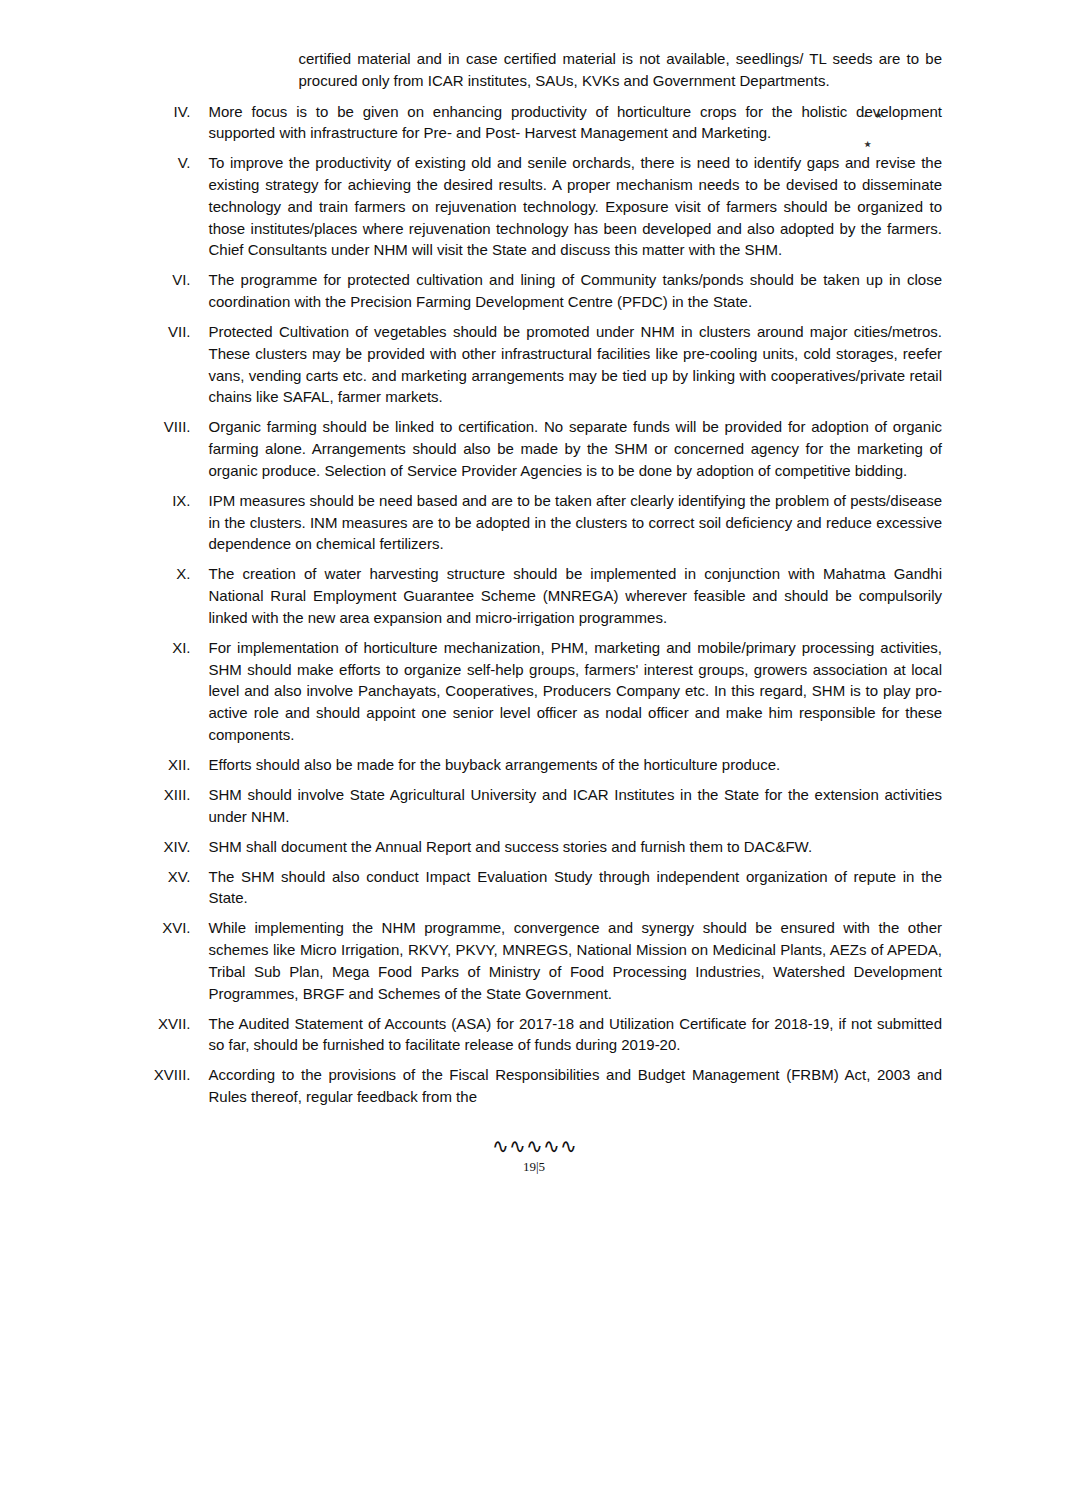· ⋆
⋆
certified material and in case certified material is not available, seedlings/ TL seeds are to be procured only from ICAR institutes, SAUs, KVKs and Government Departments.
IV. More focus is to be given on enhancing productivity of horticulture crops for the holistic development supported with infrastructure for Pre- and Post- Harvest Management and Marketing.
V. To improve the productivity of existing old and senile orchards, there is need to identify gaps and revise the existing strategy for achieving the desired results. A proper mechanism needs to be devised to disseminate technology and train farmers on rejuvenation technology. Exposure visit of farmers should be organized to those institutes/places where rejuvenation technology has been developed and also adopted by the farmers. Chief Consultants under NHM will visit the State and discuss this matter with the SHM.
VI. The programme for protected cultivation and lining of Community tanks/ponds should be taken up in close coordination with the Precision Farming Development Centre (PFDC) in the State.
VII. Protected Cultivation of vegetables should be promoted under NHM in clusters around major cities/metros. These clusters may be provided with other infrastructural facilities like pre-cooling units, cold storages, reefer vans, vending carts etc. and marketing arrangements may be tied up by linking with cooperatives/private retail chains like SAFAL, farmer markets.
VIII. Organic farming should be linked to certification. No separate funds will be provided for adoption of organic farming alone. Arrangements should also be made by the SHM or concerned agency for the marketing of organic produce. Selection of Service Provider Agencies is to be done by adoption of competitive bidding.
IX. IPM measures should be need based and are to be taken after clearly identifying the problem of pests/disease in the clusters. INM measures are to be adopted in the clusters to correct soil deficiency and reduce excessive dependence on chemical fertilizers.
X. The creation of water harvesting structure should be implemented in conjunction with Mahatma Gandhi National Rural Employment Guarantee Scheme (MNREGA) wherever feasible and should be compulsorily linked with the new area expansion and micro-irrigation programmes.
XI. For implementation of horticulture mechanization, PHM, marketing and mobile/primary processing activities, SHM should make efforts to organize self-help groups, farmers' interest groups, growers association at local level and also involve Panchayats, Cooperatives, Producers Company etc. In this regard, SHM is to play pro-active role and should appoint one senior level officer as nodal officer and make him responsible for these components.
XII. Efforts should also be made for the buyback arrangements of the horticulture produce.
XIII. SHM should involve State Agricultural University and ICAR Institutes in the State for the extension activities under NHM.
XIV. SHM shall document the Annual Report and success stories and furnish them to DAC&FW.
XV. The SHM should also conduct Impact Evaluation Study through independent organization of repute in the State.
XVI. While implementing the NHM programme, convergence and synergy should be ensured with the other schemes like Micro Irrigation, RKVY, PKVY, MNREGS, National Mission on Medicinal Plants, AEZs of APEDA, Tribal Sub Plan, Mega Food Parks of Ministry of Food Processing Industries, Watershed Development Programmes, BRGF and Schemes of the State Government.
XVII. The Audited Statement of Accounts (ASA) for 2017-18 and Utilization Certificate for 2018-19, if not submitted so far, should be furnished to facilitate release of funds during 2019-20.
XVIII. According to the provisions of the Fiscal Responsibilities and Budget Management (FRBM) Act, 2003 and Rules thereof, regular feedback from the
∿∿∿∿∿ 19|5